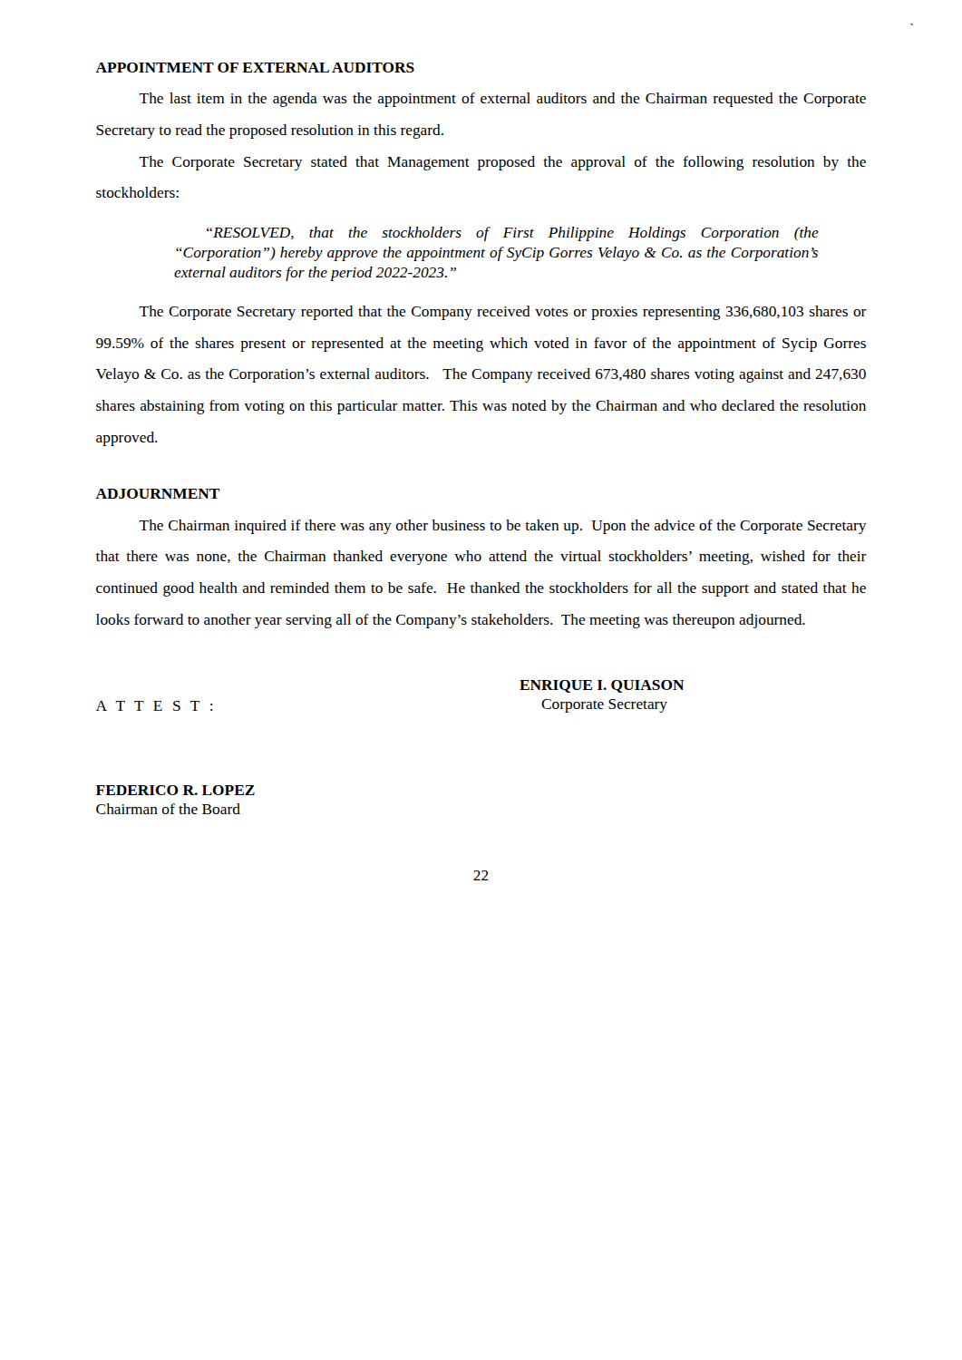`
Appointment of External Auditors
The last item in the agenda was the appointment of external auditors and the Chairman requested the Corporate Secretary to read the proposed resolution in this regard.
The Corporate Secretary stated that Management proposed the approval of the following resolution by the stockholders:
“RESOLVED, that the stockholders of First Philippine Holdings Corporation (the “Corporation”) hereby approve the appointment of SyCip Gorres Velayo & Co. as the Corporation’s external auditors for the period 2022-2023.”
The Corporate Secretary reported that the Company received votes or proxies representing 336,680,103 shares or 99.59% of the shares present or represented at the meeting which voted in favor of the appointment of Sycip Gorres Velayo & Co. as the Corporation’s external auditors. The Company received 673,480 shares voting against and 247,630 shares abstaining from voting on this particular matter. This was noted by the Chairman and who declared the resolution approved.
Adjournment
The Chairman inquired if there was any other business to be taken up. Upon the advice of the Corporate Secretary that there was none, the Chairman thanked everyone who attend the virtual stockholders’ meeting, wished for their continued good health and reminded them to be safe. He thanked the stockholders for all the support and stated that he looks forward to another year serving all of the Company’s stakeholders. The meeting was thereupon adjourned.
ENRIQUE I. QUIASON
Corporate Secretary
A T T E S T :
FEDERICO R. LOPEZ
Chairman of the Board
22